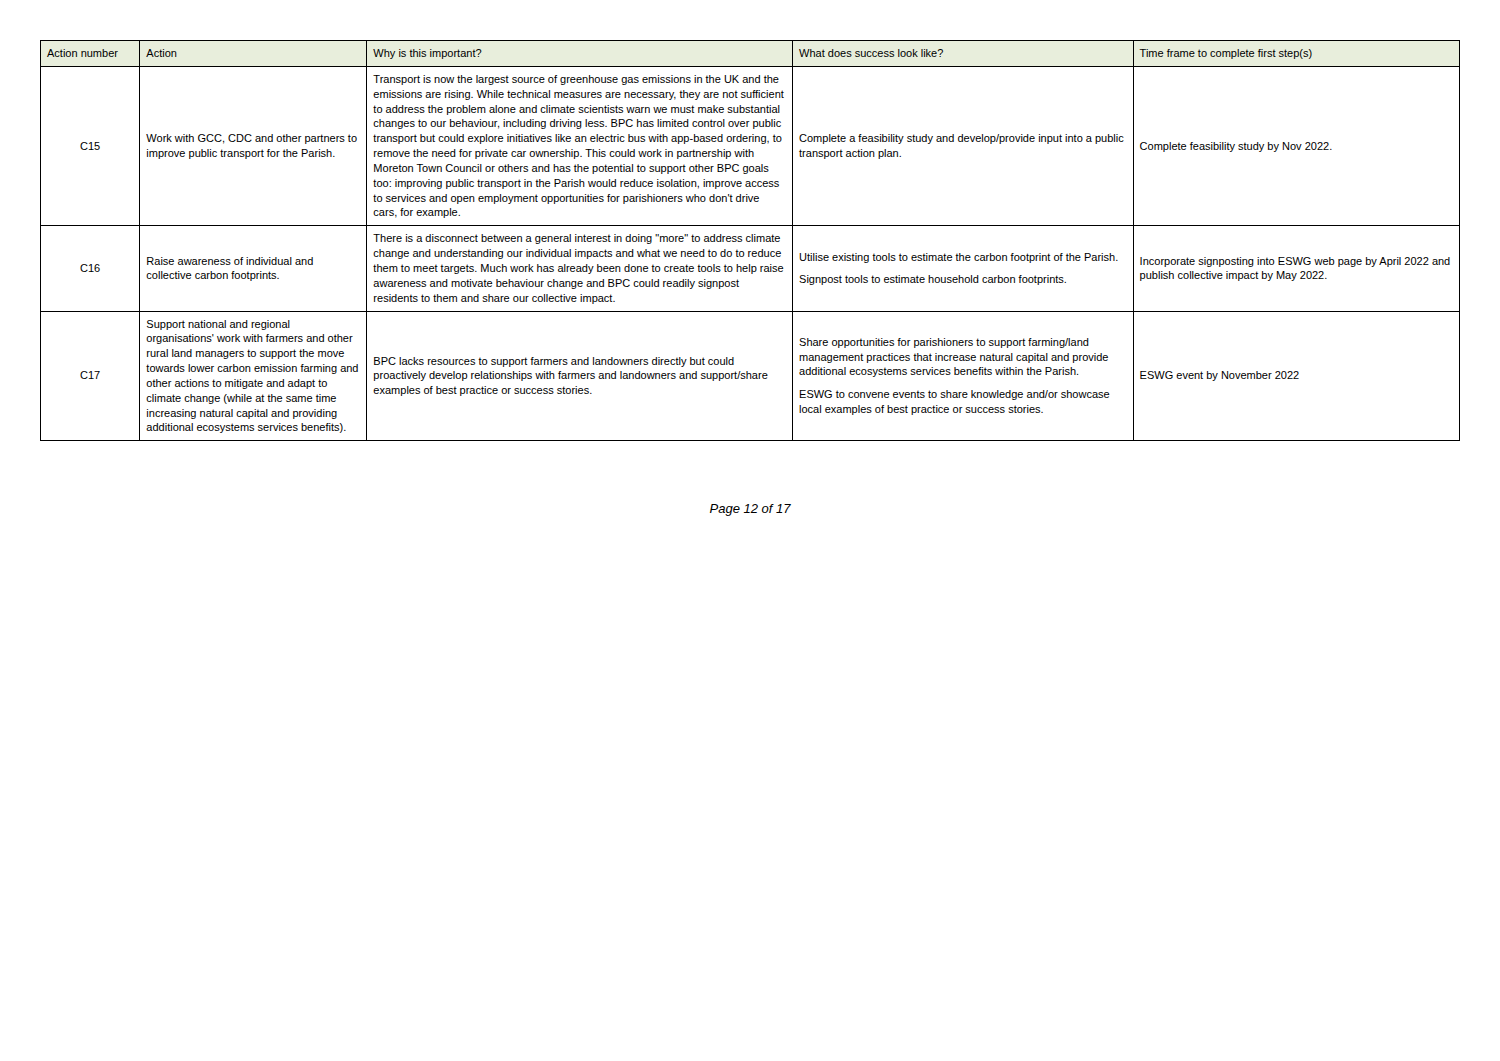| Action number | Action | Why is this important? | What does success look like? | Time frame to complete first step(s) |
| --- | --- | --- | --- | --- |
| C15 | Work with GCC, CDC and other partners to improve public transport for the Parish. | Transport is now the largest source of greenhouse gas emissions in the UK and the emissions are rising. While technical measures are necessary, they are not sufficient to address the problem alone and climate scientists warn we must make substantial changes to our behaviour, including driving less. BPC has limited control over public transport but could explore initiatives like an electric bus with app-based ordering, to remove the need for private car ownership. This could work in partnership with Moreton Town Council or others and has the potential to support other BPC goals too: improving public transport in the Parish would reduce isolation, improve access to services and open employment opportunities for parishioners who don't drive cars, for example. | Complete a feasibility study and develop/provide input into a public transport action plan. | Complete feasibility study by Nov 2022. |
| C16 | Raise awareness of individual and collective carbon footprints. | There is a disconnect between a general interest in doing "more" to address climate change and understanding our individual impacts and what we need to do to reduce them to meet targets. Much work has already been done to create tools to help raise awareness and motivate behaviour change and BPC could readily signpost residents to them and share our collective impact. | Utilise existing tools to estimate the carbon footprint of the Parish. Signpost tools to estimate household carbon footprints. | Incorporate signposting into ESWG web page by April 2022 and publish collective impact by May 2022. |
| C17 | Support national and regional organisations' work with farmers and other rural land managers to support the move towards lower carbon emission farming and other actions to mitigate and adapt to climate change (while at the same time increasing natural capital and providing additional ecosystems services benefits). | BPC lacks resources to support farmers and landowners directly but could proactively develop relationships with farmers and landowners and support/share examples of best practice or success stories. | Share opportunities for parishioners to support farming/land management practices that increase natural capital and provide additional ecosystems services benefits within the Parish. ESWG to convene events to share knowledge and/or showcase local examples of best practice or success stories. | ESWG event by November 2022 |
Page 12 of 17